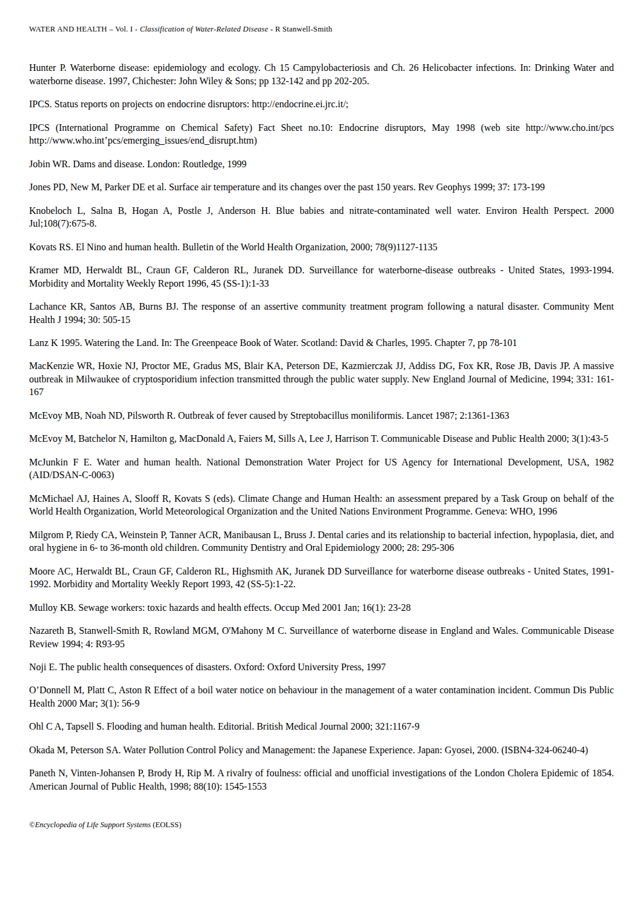WATER AND HEALTH – Vol. I - Classification of Water-Related Disease - R Stanwell-Smith
Hunter P. Waterborne disease: epidemiology and ecology. Ch 15 Campylobacteriosis and Ch. 26 Helicobacter infections. In: Drinking Water and waterborne disease. 1997, Chichester: John Wiley & Sons; pp 132-142 and pp 202-205.
IPCS. Status reports on projects on endocrine disruptors: http://endocrine.ei.jrc.it/;
IPCS (International Programme on Chemical Safety) Fact Sheet no.10: Endocrine disruptors, May 1998 (web site http://www.cho.int/pcs http://www.who.int’pcs/emerging_issues/end_disrupt.htm)
Jobin WR. Dams and disease. London: Routledge, 1999
Jones PD, New M, Parker DE et al. Surface air temperature and its changes over the past 150 years. Rev Geophys 1999; 37: 173-199
Knobeloch L, Salna B, Hogan A, Postle J, Anderson H. Blue babies and nitrate-contaminated well water. Environ Health Perspect. 2000 Jul;108(7):675-8.
Kovats RS. El Nino and human health. Bulletin of the World Health Organization, 2000; 78(9)1127-1135
Kramer MD, Herwaldt BL, Craun GF, Calderon RL, Juranek DD. Surveillance for waterborne-disease outbreaks - United States, 1993-1994. Morbidity and Mortality Weekly Report 1996, 45 (SS-1):1-33
Lachance KR, Santos AB, Burns BJ. The response of an assertive community treatment program following a natural disaster. Community Ment Health J 1994; 30: 505-15
Lanz K 1995. Watering the Land. In: The Greenpeace Book of Water. Scotland: David & Charles, 1995. Chapter 7, pp 78-101
MacKenzie WR, Hoxie NJ, Proctor ME, Gradus MS, Blair KA, Peterson DE, Kazmierczak JJ, Addiss DG, Fox KR, Rose JB, Davis JP. A massive outbreak in Milwaukee of cryptosporidium infection transmitted through the public water supply. New England Journal of Medicine, 1994; 331: 161-167
McEvoy MB, Noah ND, Pilsworth R. Outbreak of fever caused by Streptobacillus moniliformis. Lancet 1987; 2:1361-1363
McEvoy M, Batchelor N, Hamilton g, MacDonald A, Faiers M, Sills A, Lee J, Harrison T. Communicable Disease and Public Health 2000; 3(1):43-5
McJunkin F E. Water and human health. National Demonstration Water Project for US Agency for International Development, USA, 1982 (AID/DSAN-C-0063)
McMichael AJ, Haines A, Slooff R, Kovats S (eds). Climate Change and Human Health: an assessment prepared by a Task Group on behalf of the World Health Organization, World Meteorological Organization and the United Nations Environment Programme. Geneva: WHO, 1996
Milgrom P, Riedy CA, Weinstein P, Tanner ACR, Manibausan L, Bruss J. Dental caries and its relationship to bacterial infection, hypoplasia, diet, and oral hygiene in 6- to 36-month old children. Community Dentistry and Oral Epidemiology 2000; 28: 295-306
Moore AC, Herwaldt BL, Craun GF, Calderon RL, Highsmith AK, Juranek DD Surveillance for waterborne disease outbreaks - United States, 1991-1992. Morbidity and Mortality Weekly Report 1993, 42 (SS-5):1-22.
Mulloy KB. Sewage workers: toxic hazards and health effects. Occup Med 2001 Jan; 16(1): 23-28
Nazareth B, Stanwell-Smith R, Rowland MGM, O'Mahony M C. Surveillance of waterborne disease in England and Wales. Communicable Disease Review 1994; 4: R93-95
Noji E. The public health consequences of disasters. Oxford: Oxford University Press, 1997
O’Donnell M, Platt C, Aston R Effect of a boil water notice on behaviour in the management of a water contamination incident. Commun Dis Public Health 2000 Mar; 3(1): 56-9
Ohl C A, Tapsell S. Flooding and human health. Editorial. British Medical Journal 2000; 321:1167-9
Okada M, Peterson SA. Water Pollution Control Policy and Management: the Japanese Experience. Japan: Gyosei, 2000. (ISBN4-324-06240-4)
Paneth N, Vinten-Johansen P, Brody H, Rip M. A rivalry of foulness: official and unofficial investigations of the London Cholera Epidemic of 1854. American Journal of Public Health, 1998; 88(10): 1545-1553
©Encyclopedia of Life Support Systems (EOLSS)